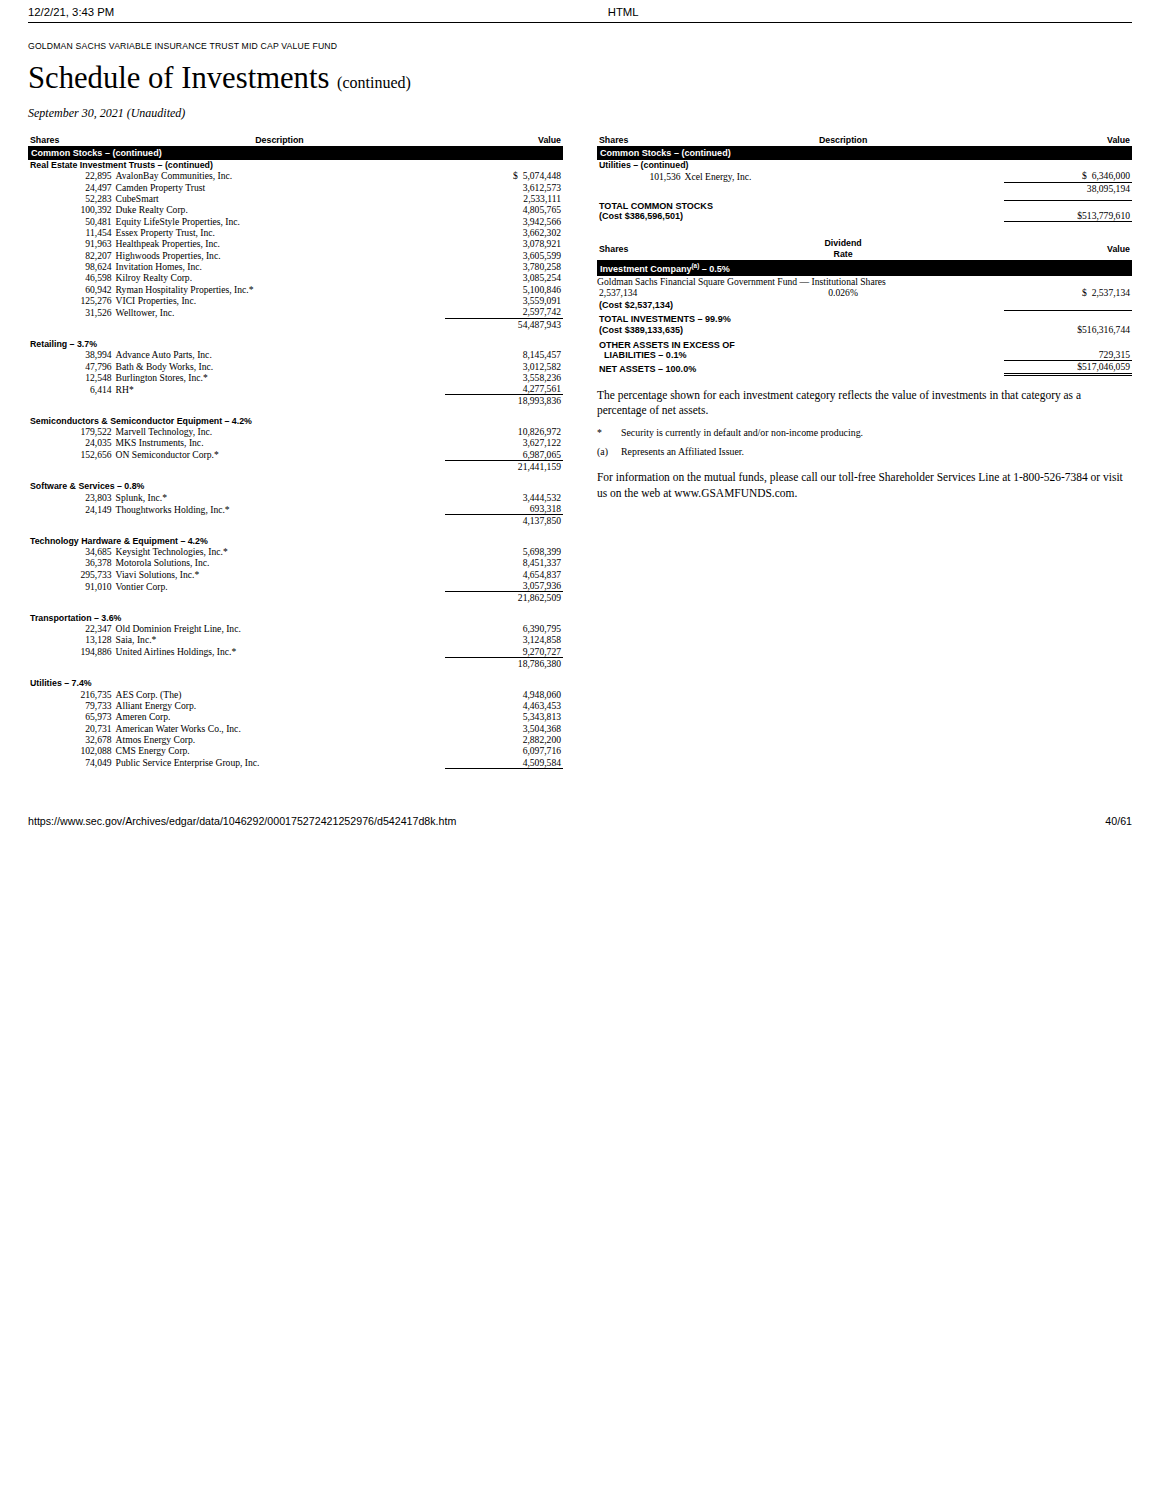12/2/21, 3:43 PM
HTML
GOLDMAN SACHS VARIABLE INSURANCE TRUST MID CAP VALUE FUND
Schedule of Investments (continued)
September 30, 2021 (Unaudited)
| Shares | Description | Value |
| --- | --- | --- |
| Common Stocks – (continued) |
| Real Estate Investment Trusts – (continued) |
| 22,895 | AvalonBay Communities, Inc. | $ 5,074,448 |
| 24,497 | Camden Property Trust | 3,612,573 |
| 52,283 | CubeSmart | 2,533,111 |
| 100,392 | Duke Realty Corp. | 4,805,765 |
| 50,481 | Equity LifeStyle Properties, Inc. | 3,942,566 |
| 11,454 | Essex Property Trust, Inc. | 3,662,302 |
| 91,963 | Healthpeak Properties, Inc. | 3,078,921 |
| 82,207 | Highwoods Properties, Inc. | 3,605,599 |
| 98,624 | Invitation Homes, Inc. | 3,780,258 |
| 46,598 | Kilroy Realty Corp. | 3,085,254 |
| 60,942 | Ryman Hospitality Properties, Inc.* | 5,100,846 |
| 125,276 | VICI Properties, Inc. | 3,559,091 |
| 31,526 | Welltower, Inc. | 2,597,742 |
| | | 54,487,943 |
| Retailing – 3.7% |
| 38,994 | Advance Auto Parts, Inc. | 8,145,457 |
| 47,796 | Bath & Body Works, Inc. | 3,012,582 |
| 12,548 | Burlington Stores, Inc.* | 3,558,236 |
| 6,414 | RH* | 4,277,561 |
| | | 18,993,836 |
| Semiconductors & Semiconductor Equipment – 4.2% |
| 179,522 | Marvell Technology, Inc. | 10,826,972 |
| 24,035 | MKS Instruments, Inc. | 3,627,122 |
| 152,656 | ON Semiconductor Corp.* | 6,987,065 |
| | | 21,441,159 |
| Software & Services – 0.8% |
| 23,803 | Splunk, Inc.* | 3,444,532 |
| 24,149 | Thoughtworks Holding, Inc.* | 693,318 |
| | | 4,137,850 |
| Technology Hardware & Equipment – 4.2% |
| 34,685 | Keysight Technologies, Inc.* | 5,698,399 |
| 36,378 | Motorola Solutions, Inc. | 8,451,337 |
| 295,733 | Viavi Solutions, Inc.* | 4,654,837 |
| 91,010 | Vontier Corp. | 3,057,936 |
| | | 21,862,509 |
| Transportation – 3.6% |
| 22,347 | Old Dominion Freight Line, Inc. | 6,390,795 |
| 13,128 | Saia, Inc.* | 3,124,858 |
| 194,886 | United Airlines Holdings, Inc.* | 9,270,727 |
| | | 18,786,380 |
| Utilities – 7.4% |
| 216,735 | AES Corp. (The) | 4,948,060 |
| 79,733 | Alliant Energy Corp. | 4,463,453 |
| 65,973 | Ameren Corp. | 5,343,813 |
| 20,731 | American Water Works Co., Inc. | 3,504,368 |
| 32,678 | Atmos Energy Corp. | 2,882,200 |
| 102,088 | CMS Energy Corp. | 6,097,716 |
| 74,049 | Public Service Enterprise Group, Inc. | 4,509,584 |
| Shares | Description | Value |
| --- | --- | --- |
| Common Stocks – (continued) |
| Utilities – (continued) |
| 101,536 | Xcel Energy, Inc. | $ 6,346,000 |
| | | 38,095,194 |
| TOTAL COMMON STOCKS (Cost $386,596,501) | $513,779,610 |
| Shares | Dividend Rate | Value |
| --- | --- | --- |
| Investment Company (a) – 0.5% |
| Goldman Sachs Financial Square Government Fund — Institutional Shares |
| 2,537,134 (Cost $2,537,134) | 0.026% | $ 2,537,134 |
| TOTAL INVESTMENTS – 99.9% (Cost $389,133,635) | $516,316,744 |
| OTHER ASSETS IN EXCESS OF LIABILITIES – 0.1% | 729,315 |
| NET ASSETS – 100.0% | $517,046,059 |
The percentage shown for each investment category reflects the value of investments in that category as a percentage of net assets.
*
Security is currently in default and/or non-income producing.
(a)
Represents an Affiliated Issuer.
For information on the mutual funds, please call our toll-free Shareholder Services Line at 1-800-526-7384 or visit us on the web at www.GSAMFUNDS.com.
https://www.sec.gov/Archives/edgar/data/1046292/000175272421252976/d542417d8k.htm
40/61